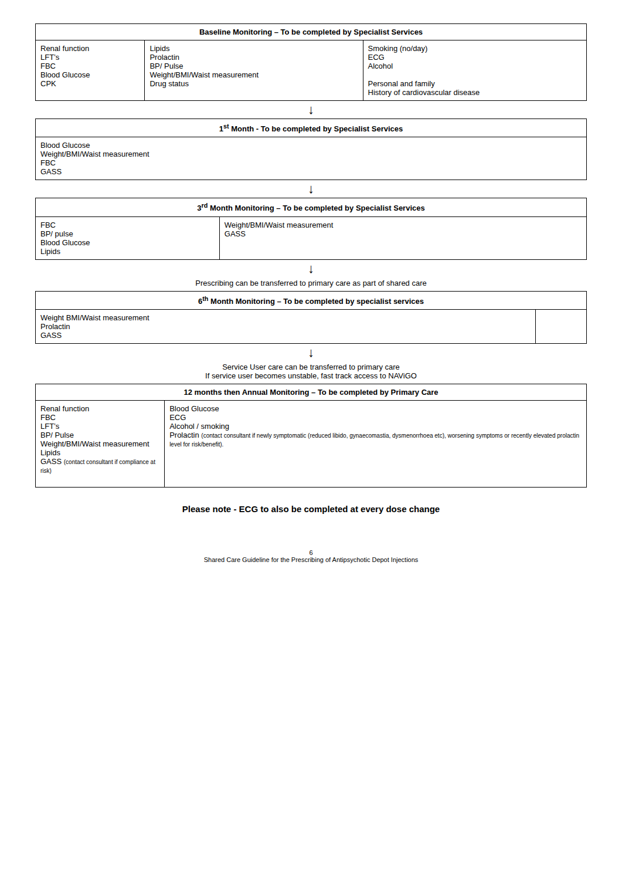| Baseline Monitoring – To be completed by Specialist Services |
| --- |
| Renal function LFT’s FBC Blood Glucose CPK | Lipids Prolactin BP/ Pulse Weight/BMI/Waist measurement Drug status | Smoking (no/day) ECG Alcohol Personal and family History of cardiovascular disease |
↓
| 1 st Month - To be completed by Specialist Services |
| --- |
| Blood Glucose Weight/BMI/Waist measurement FBC GASS |
↓
| 3 rd Month Monitoring – To be completed by Specialist Services |
| --- |
| FBC BP/ pulse Blood Glucose Lipids | Weight/BMI/Waist measurement GASS |
↓
Prescribing can be transferred to primary care as part of shared care
| 6 th Month Monitoring – To be completed by specialist services |
| --- |
| Weight BMI/Waist measurement Prolactin GASS | |
↓
Service User care can be transferred to primary care
If service user becomes unstable, fast track access to NAViGO
| 12 months then Annual Monitoring – To be completed by Primary Care |
| --- |
| Renal function FBC LFT’s BP/ Pulse Weight/BMI/Waist measurement Lipids GASS (contact consultant if compliance at risk) | Blood Glucose ECG Alcohol / smoking Prolactin (contact consultant if newly symptomatic (reduced libido, gynaecomastia, dysmenorrhoea etc), worsening symptoms or recently elevated prolactin level for risk/benefit). |
Please note - ECG to also be completed at every dose change
6
Shared Care Guideline for the Prescribing of Antipsychotic Depot Injections